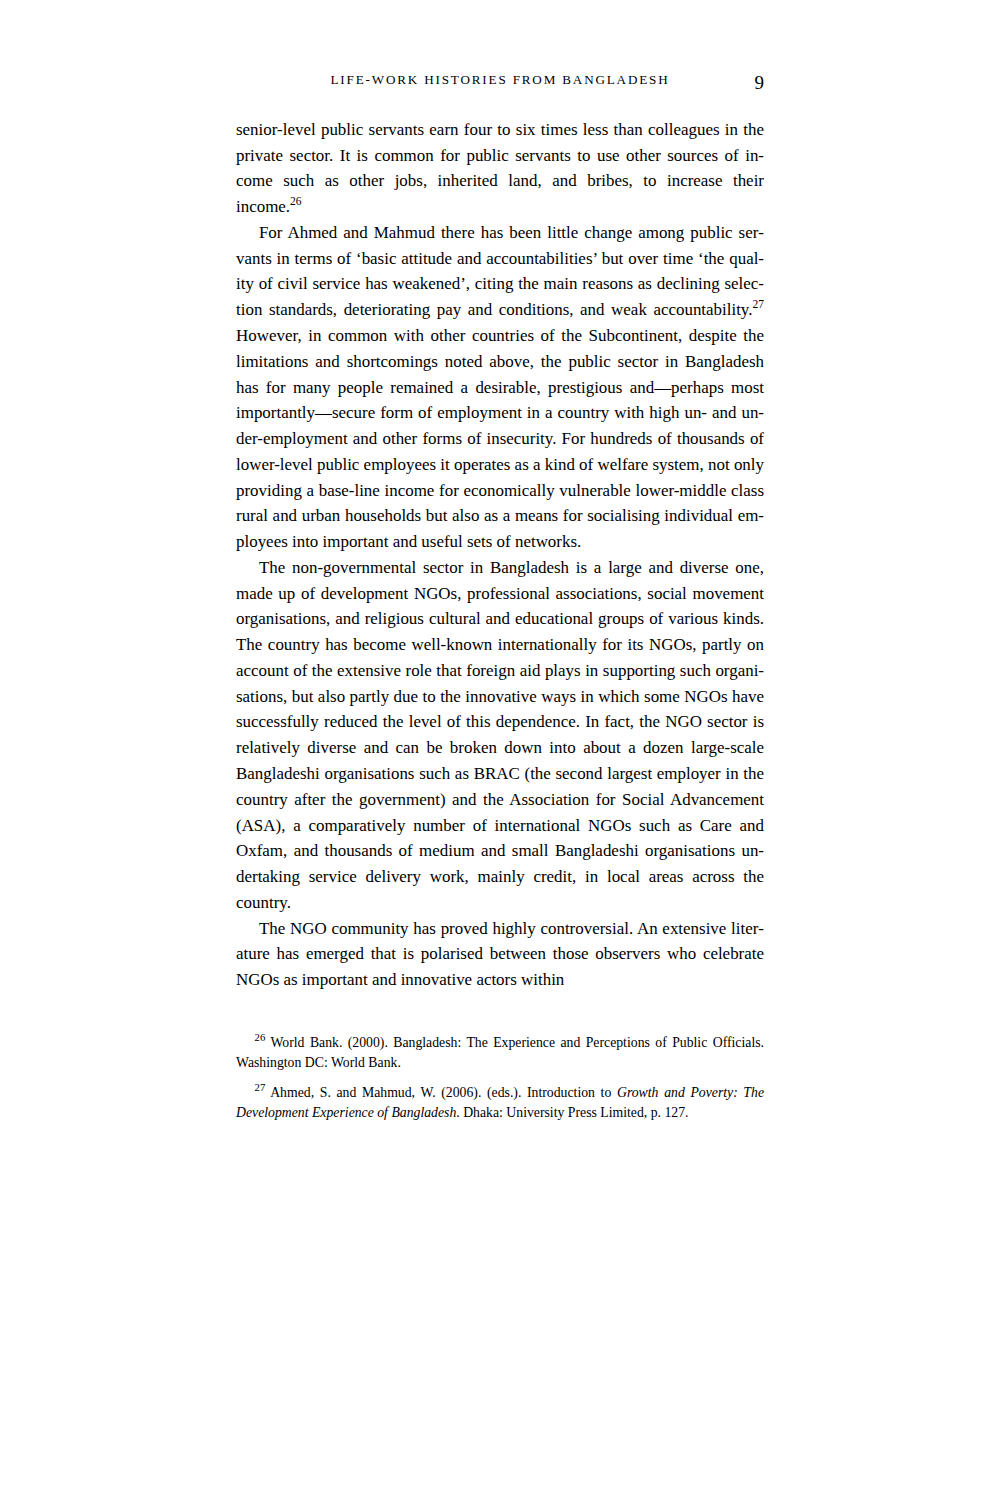Life-Work Histories from Bangladesh 9
senior-level public servants earn four to six times less than colleagues in the private sector. It is common for public servants to use other sources of income such as other jobs, inherited land, and bribes, to increase their income.26
For Ahmed and Mahmud there has been little change among public servants in terms of ‘basic attitude and accountabilities’ but over time ‘the quality of civil service has weakened’, citing the main reasons as declining selection standards, deteriorating pay and conditions, and weak accountability.27 However, in common with other countries of the Subcontinent, despite the limitations and shortcomings noted above, the public sector in Bangladesh has for many people remained a desirable, prestigious and—perhaps most importantly—secure form of employment in a country with high un- and under-employment and other forms of insecurity. For hundreds of thousands of lower-level public employees it operates as a kind of welfare system, not only providing a base-line income for economically vulnerable lower-middle class rural and urban households but also as a means for socialising individual employees into important and useful sets of networks.
The non-governmental sector in Bangladesh is a large and diverse one, made up of development NGOs, professional associations, social movement organisations, and religious cultural and educational groups of various kinds. The country has become well-known internationally for its NGOs, partly on account of the extensive role that foreign aid plays in supporting such organisations, but also partly due to the innovative ways in which some NGOs have successfully reduced the level of this dependence. In fact, the NGO sector is relatively diverse and can be broken down into about a dozen large-scale Bangladeshi organisations such as BRAC (the second largest employer in the country after the government) and the Association for Social Advancement (ASA), a comparatively number of international NGOs such as Care and Oxfam, and thousands of medium and small Bangladeshi organisations undertaking service delivery work, mainly credit, in local areas across the country.
The NGO community has proved highly controversial. An extensive literature has emerged that is polarised between those observers who celebrate NGOs as important and innovative actors within
26 World Bank. (2000). Bangladesh: The Experience and Perceptions of Public Officials. Washington DC: World Bank.
27 Ahmed, S. and Mahmud, W. (2006). (eds.). Introduction to Growth and Poverty: The Development Experience of Bangladesh. Dhaka: University Press Limited, p. 127.